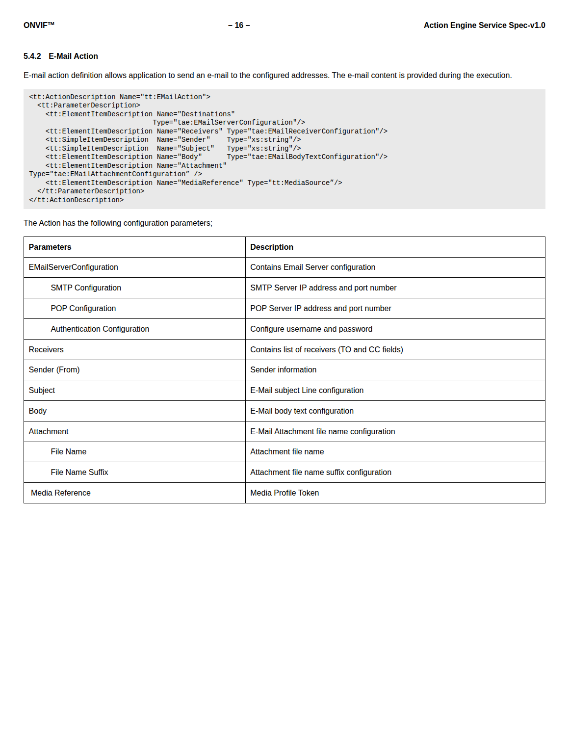ONVIFTM – 16 – Action Engine Service Spec-v1.0
5.4.2 E-Mail Action
E-mail action definition allows application to send an e-mail to the configured addresses. The e-mail content is provided during the execution.
<tt:ActionDescription Name="tt:EMailAction">
  <tt:ParameterDescription>
    <tt:ElementItemDescription Name="Destinations"
                              Type="tae:EMailServerConfiguration"/>
    <tt:ElementItemDescription Name="Receivers" Type="tae:EMailReceiverConfiguration"/>
    <tt:SimpleItemDescription  Name="Sender"    Type="xs:string"/>
    <tt:SimpleItemDescription  Name="Subject"   Type="xs:string"/>
    <tt:ElementItemDescription Name="Body"      Type="tae:EMailBodyTextConfiguration"/>
    <tt:ElementItemDescription Name="Attachment"
Type="tae:EMailAttachmentConfiguration” />
    <tt:ElementItemDescription Name="MediaReference" Type="tt:MediaSource”/>
  </tt:ParameterDescription>
</tt:ActionDescription>
The Action has the following configuration parameters;
| Parameters | Description |
| --- | --- |
| EMailServerConfiguration | Contains Email Server configuration |
| | SMTP Configuration | SMTP Server IP address and port number |
| | POP Configuration | POP Server IP address and port number |
| | Authentication Configuration | Configure username and password |
| Receivers | Contains list of receivers (TO and CC fields) |
| Sender (From) | Sender information |
| Subject | E-Mail subject Line configuration |
| Body | E-Mail body text configuration |
| Attachment | E-Mail Attachment file name configuration |
| | File Name | Attachment file name |
| | File Name Suffix | Attachment file name suffix configuration |
| Media Reference | Media Profile Token |